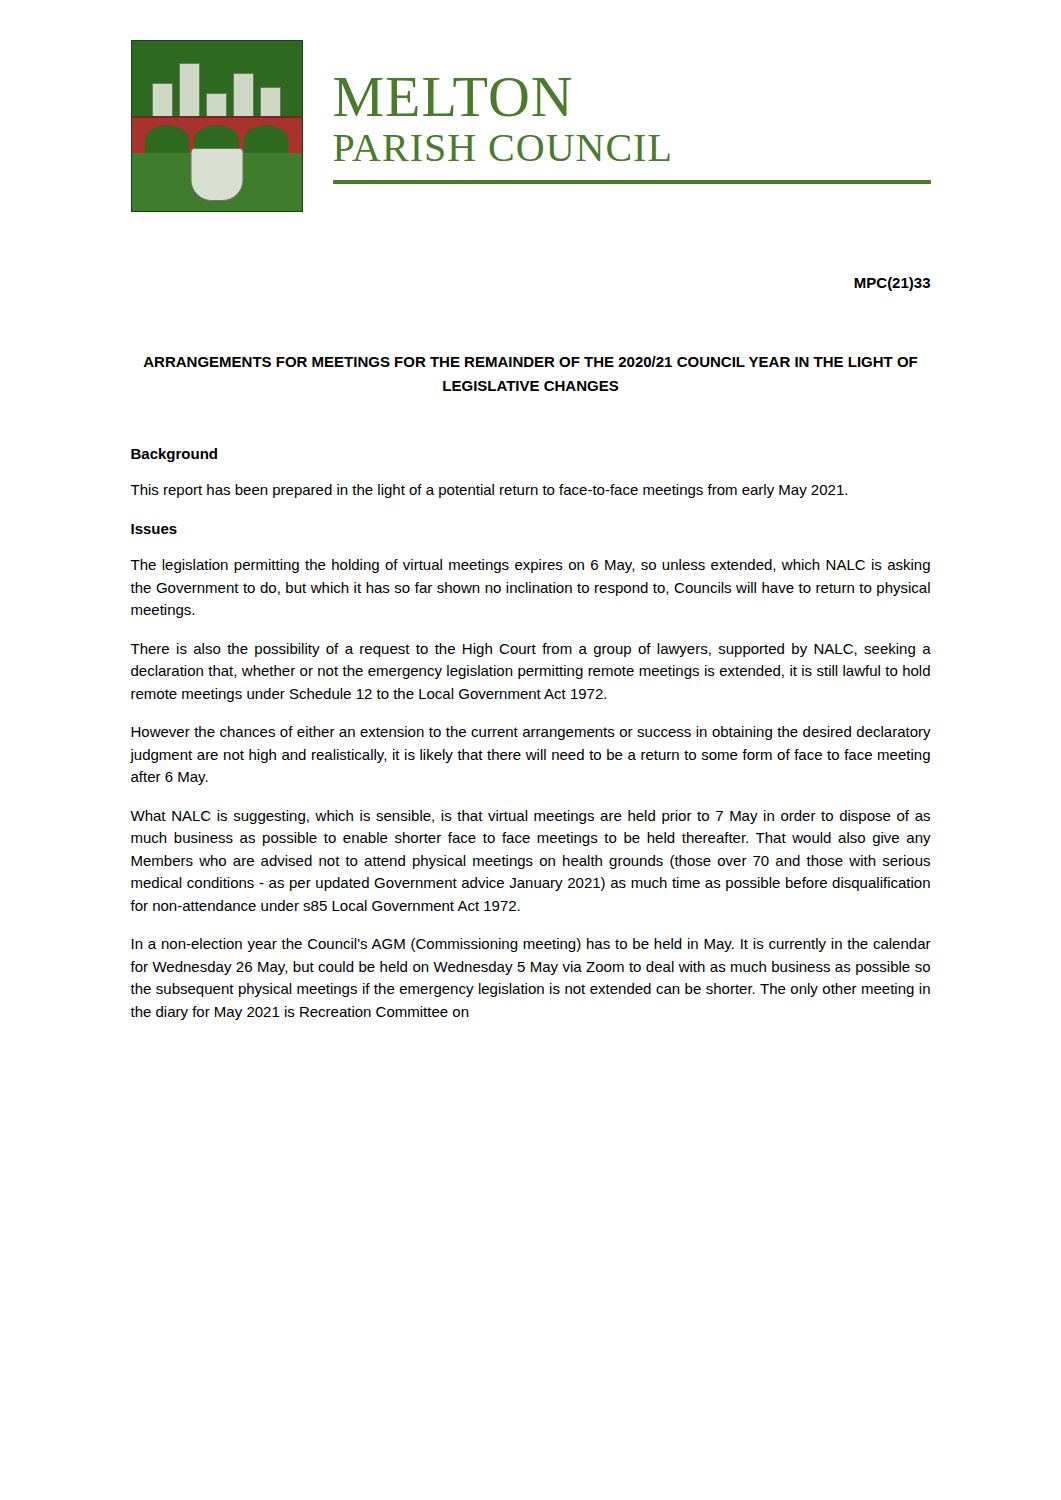MELTON
PARISH COUNCIL
MPC(21)33
Arrangements for meetings for the remainder of the 2020/21 council year in the light of legislative changes
Background
This report has been prepared in the light of a potential return to face-to-face meetings from early May 2021.
Issues
The legislation permitting the holding of virtual meetings expires on 6 May, so unless extended, which NALC is asking the Government to do, but which it has so far shown no inclination to respond to, Councils will have to return to physical meetings.
There is also the possibility of a request to the High Court from a group of lawyers, supported by NALC, seeking a declaration that, whether or not the emergency legislation permitting remote meetings is extended, it is still lawful to hold remote meetings under Schedule 12 to the Local Government Act 1972.
However the chances of either an extension to the current arrangements or success in obtaining the desired declaratory judgment are not high and realistically, it is likely that there will need to be a return to some form of face to face meeting after 6 May.
What NALC is suggesting, which is sensible, is that virtual meetings are held prior to 7 May in order to dispose of as much business as possible to enable shorter face to face meetings to be held thereafter. That would also give any Members who are advised not to attend physical meetings on health grounds (those over 70 and those with serious medical conditions - as per updated Government advice January 2021) as much time as possible before disqualification for non-attendance under s85 Local Government Act 1972.
In a non-election year the Council's AGM (Commissioning meeting) has to be held in May. It is currently in the calendar for Wednesday 26 May, but could be held on Wednesday 5 May via Zoom to deal with as much business as possible so the subsequent physical meetings if the emergency legislation is not extended can be shorter. The only other meeting in the diary for May 2021 is Recreation Committee on